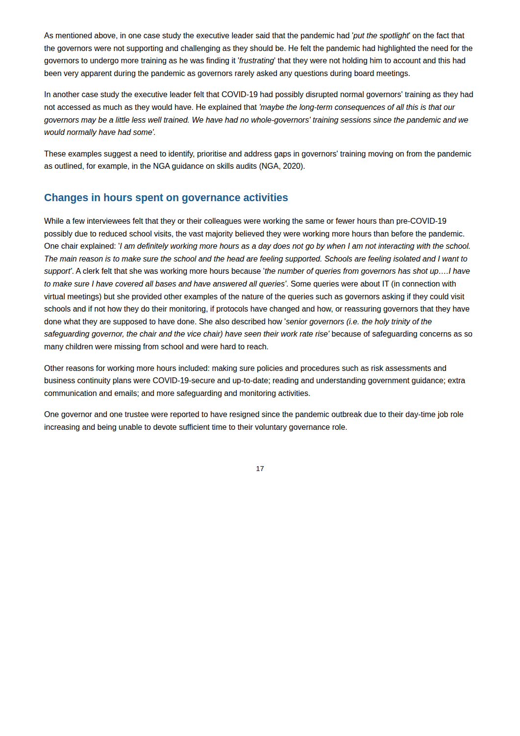As mentioned above, in one case study the executive leader said that the pandemic had 'put the spotlight' on the fact that the governors were not supporting and challenging as they should be. He felt the pandemic had highlighted the need for the governors to undergo more training as he was finding it 'frustrating' that they were not holding him to account and this had been very apparent during the pandemic as governors rarely asked any questions during board meetings.
In another case study the executive leader felt that COVID-19 had possibly disrupted normal governors' training as they had not accessed as much as they would have. He explained that 'maybe the long-term consequences of all this is that our governors may be a little less well trained. We have had no whole-governors' training sessions since the pandemic and we would normally have had some'.
These examples suggest a need to identify, prioritise and address gaps in governors' training moving on from the pandemic as outlined, for example, in the NGA guidance on skills audits (NGA, 2020).
Changes in hours spent on governance activities
While a few interviewees felt that they or their colleagues were working the same or fewer hours than pre-COVID-19 possibly due to reduced school visits, the vast majority believed they were working more hours than before the pandemic. One chair explained: 'I am definitely working more hours as a day does not go by when I am not interacting with the school. The main reason is to make sure the school and the head are feeling supported. Schools are feeling isolated and I want to support'. A clerk felt that she was working more hours because 'the number of queries from governors has shot up….I have to make sure I have covered all bases and have answered all queries'. Some queries were about IT (in connection with virtual meetings) but she provided other examples of the nature of the queries such as governors asking if they could visit schools and if not how they do their monitoring, if protocols have changed and how, or reassuring governors that they have done what they are supposed to have done. She also described how 'senior governors (i.e. the holy trinity of the safeguarding governor, the chair and the vice chair) have seen their work rate rise' because of safeguarding concerns as so many children were missing from school and were hard to reach.
Other reasons for working more hours included: making sure policies and procedures such as risk assessments and business continuity plans were COVID-19-secure and up-to-date; reading and understanding government guidance; extra communication and emails; and more safeguarding and monitoring activities.
One governor and one trustee were reported to have resigned since the pandemic outbreak due to their day-time job role increasing and being unable to devote sufficient time to their voluntary governance role.
17